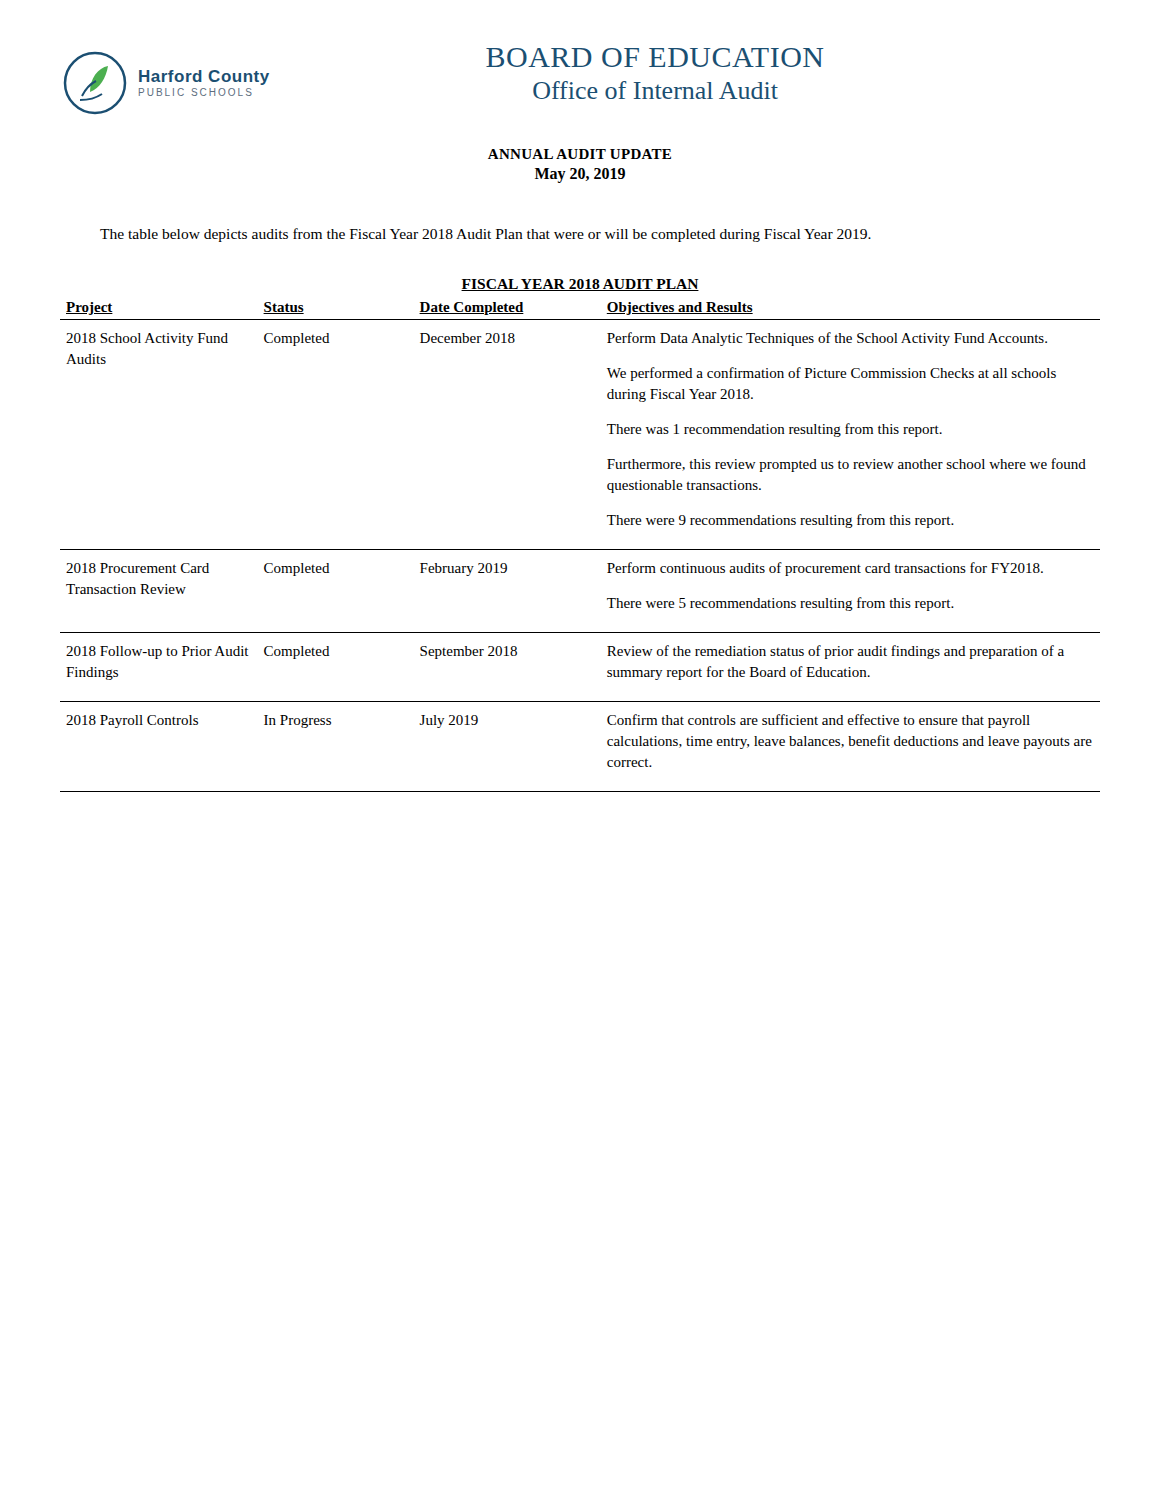Harford County
PUBLIC SCHOOLS
BOARD OF EDUCATION
Office of Internal Audit
ANNUAL AUDIT UPDATE
May 20, 2019
The table below depicts audits from the Fiscal Year 2018 Audit Plan that were or will be completed during Fiscal Year 2019.
FISCAL YEAR 2018 AUDIT PLAN
| Project | Status | Date Completed | Objectives and Results |
| --- | --- | --- | --- |
| 2018 School Activity Fund Audits | Completed | December 2018 | Perform Data Analytic Techniques of the School Activity Fund Accounts. We performed a confirmation of Picture Commission Checks at all schools during Fiscal Year 2018. There was 1 recommendation resulting from this report. Furthermore, this review prompted us to review another school where we found questionable transactions. There were 9 recommendations resulting from this report. |
| 2018 Procurement Card Transaction Review | Completed | February 2019 | Perform continuous audits of procurement card transactions for FY2018. There were 5 recommendations resulting from this report. |
| 2018 Follow-up to Prior Audit Findings | Completed | September 2018 | Review of the remediation status of prior audit findings and preparation of a summary report for the Board of Education. |
| 2018 Payroll Controls | In Progress | July 2019 | Confirm that controls are sufficient and effective to ensure that payroll calculations, time entry, leave balances, benefit deductions and leave payouts are correct. |